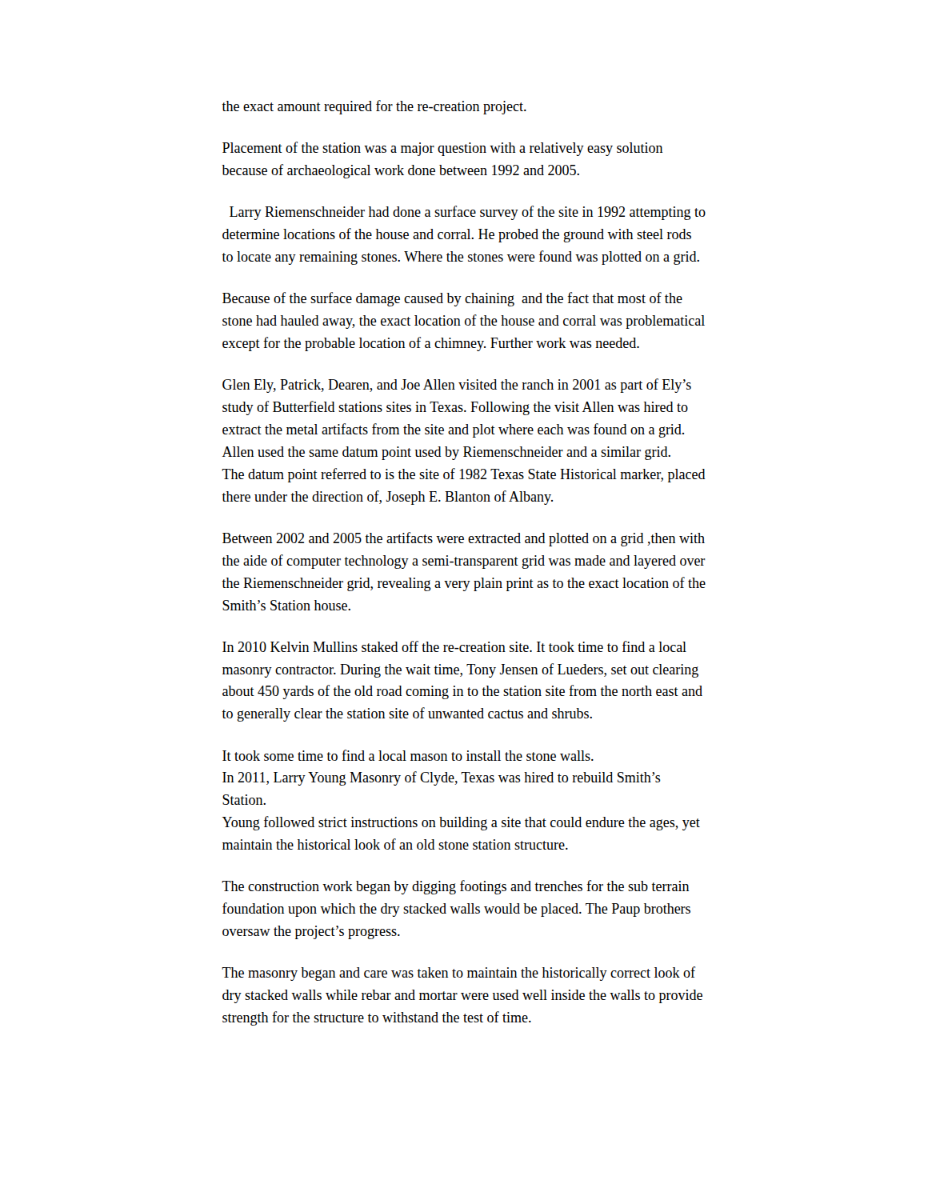the exact amount required for the re-creation project.
Placement of the station was a major question with a relatively easy solution because of archaeological work done between 1992 and 2005.
Larry Riemenschneider had done a surface survey of the site in 1992 attempting to determine locations of the house and corral. He probed the ground with steel rods to locate any remaining stones. Where the stones were found was plotted on a grid.
Because of the surface damage caused by chaining and the fact that most of the stone had hauled away, the exact location of the house and corral was problematical except for the probable location of a chimney. Further work was needed.
Glen Ely, Patrick, Dearen, and Joe Allen visited the ranch in 2001 as part of Ely’s study of Butterfield stations sites in Texas. Following the visit Allen was hired to extract the metal artifacts from the site and plot where each was found on a grid.
Allen used the same datum point used by Riemenschneider and a similar grid.
The datum point referred to is the site of 1982 Texas State Historical marker, placed there under the direction of, Joseph E. Blanton of Albany.
Between 2002 and 2005 the artifacts were extracted and plotted on a grid ,then with the aide of computer technology a semi-transparent grid was made and layered over the Riemenschneider grid, revealing a very plain print as to the exact location of the Smith’s Station house.
In 2010 Kelvin Mullins staked off the re-creation site. It took time to find a local masonry contractor. During the wait time, Tony Jensen of Lueders, set out clearing about 450 yards of the old road coming in to the station site from the north east and to generally clear the station site of unwanted cactus and shrubs.
It took some time to find a local mason to install the stone walls.
In 2011, Larry Young Masonry of Clyde, Texas was hired to rebuild Smith’s Station.
Young followed strict instructions on building a site that could endure the ages, yet maintain the historical look of an old stone station structure.
The construction work began by digging footings and trenches for the sub terrain foundation upon which the dry stacked walls would be placed. The Paup brothers oversaw the project’s progress.
The masonry began and care was taken to maintain the historically correct look of dry stacked walls while rebar and mortar were used well inside the walls to provide strength for the structure to withstand the test of time.